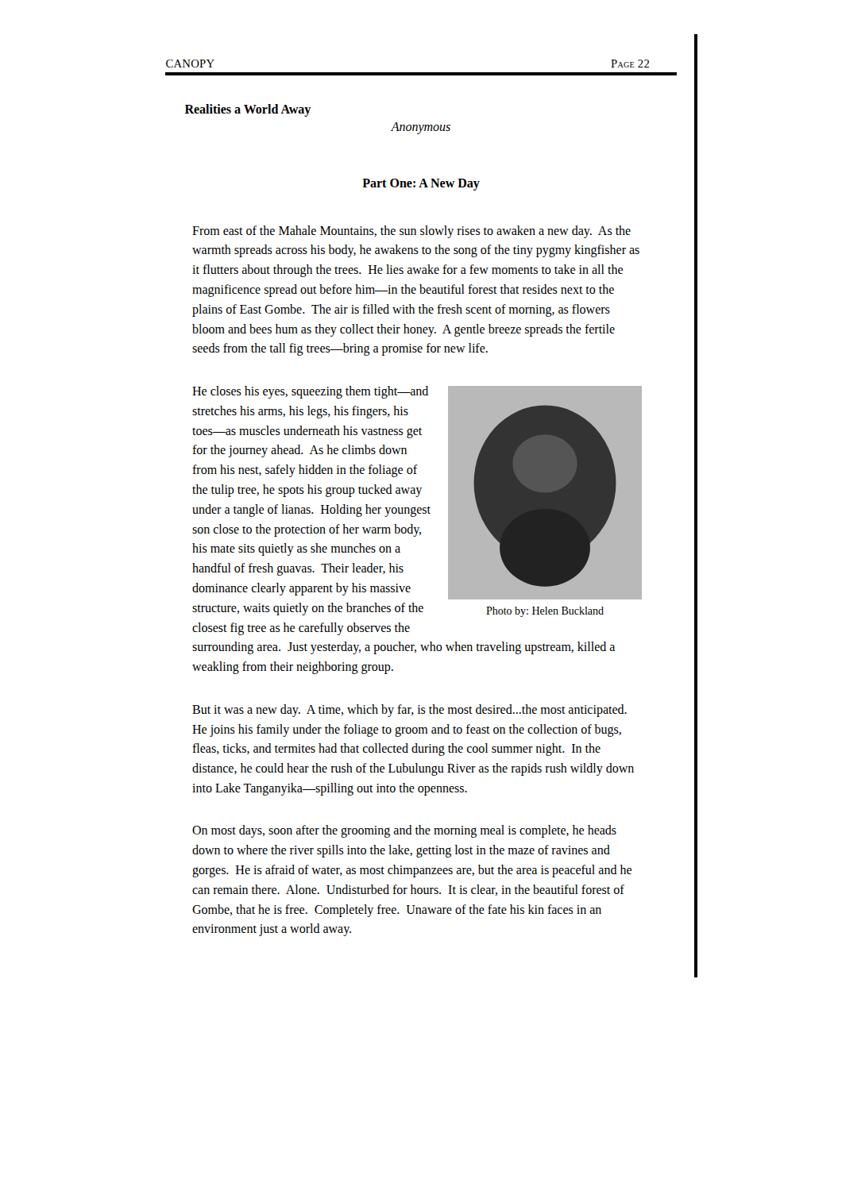Canopy Page 22
Realities a World Away
Anonymous
Part One: A New Day
From east of the Mahale Mountains, the sun slowly rises to awaken a new day. As the warmth spreads across his body, he awakens to the song of the tiny pygmy kingfisher as it flutters about through the trees. He lies awake for a few moments to take in all the magnificence spread out before him—in the beautiful forest that resides next to the plains of East Gombe. The air is filled with the fresh scent of morning, as flowers bloom and bees hum as they collect their honey. A gentle breeze spreads the fertile seeds from the tall fig trees—bring a promise for new life.
Photo by: Helen Buckland
He closes his eyes, squeezing them tight—and stretches his arms, his legs, his fingers, his toes—as muscles underneath his vastness get for the journey ahead. As he climbs down from his nest, safely hidden in the foliage of the tulip tree, he spots his group tucked away under a tangle of lianas. Holding her youngest son close to the protection of her warm body, his mate sits quietly as she munches on a handful of fresh guavas. Their leader, his dominance clearly apparent by his massive structure, waits quietly on the branches of the closest fig tree as he carefully observes the surrounding area. Just yesterday, a poucher, who when traveling upstream, killed a weakling from their neighboring group.
But it was a new day. A time, which by far, is the most desired...the most anticipated. He joins his family under the foliage to groom and to feast on the collection of bugs, fleas, ticks, and termites had that collected during the cool summer night. In the distance, he could hear the rush of the Lubulungu River as the rapids rush wildly down into Lake Tanganyika—spilling out into the openness.
On most days, soon after the grooming and the morning meal is complete, he heads down to where the river spills into the lake, getting lost in the maze of ravines and gorges. He is afraid of water, as most chimpanzees are, but the area is peaceful and he can remain there. Alone. Undisturbed for hours. It is clear, in the beautiful forest of Gombe, that he is free. Completely free. Unaware of the fate his kin faces in an environment just a world away.